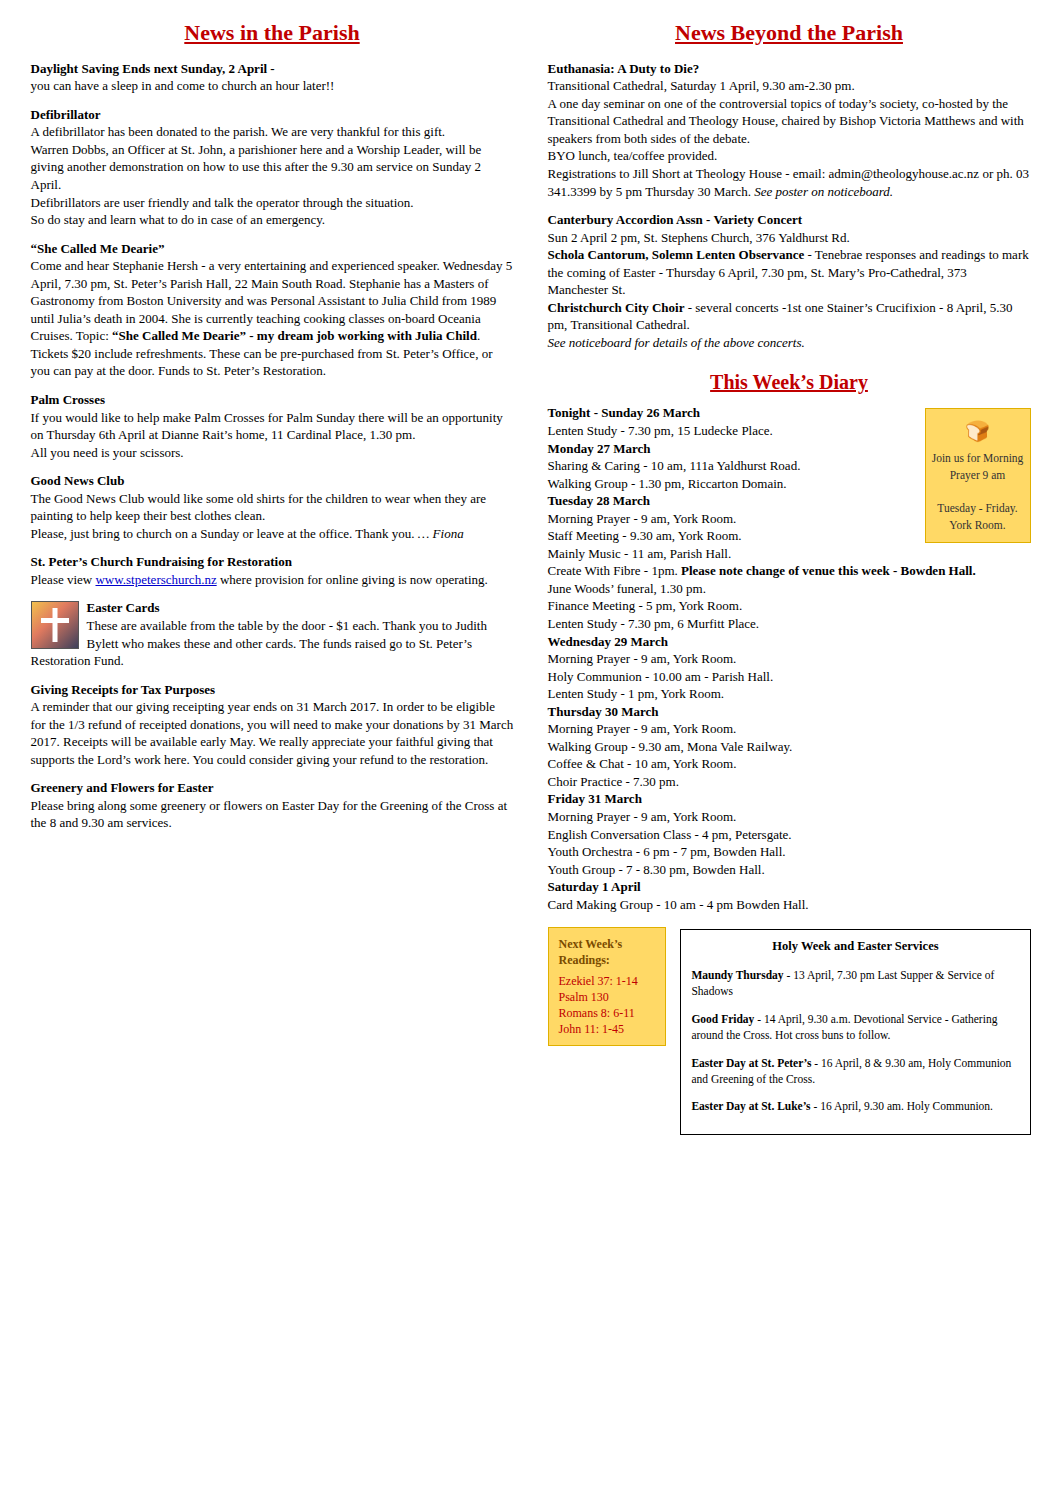News in the Parish
Daylight Saving Ends next Sunday, 2 April -
you can have a sleep in and come to church an hour later!!
Defibrillator
A defibrillator has been donated to the parish. We are very thankful for this gift.
Warren Dobbs, an Officer at St. John, a parishioner here and a Worship Leader, will be giving another demonstration on how to use this after the 9.30 am service on Sunday 2 April.
Defibrillators are user friendly and talk the operator through the situation.
So do stay and learn what to do in case of an emergency.
“She Called Me Dearie”
Come and hear Stephanie Hersh - a very entertaining and experienced speaker. Wednesday 5 April, 7.30 pm, St. Peter’s Parish Hall, 22 Main South Road. Stephanie has a Masters of Gastronomy from Boston University and was Personal Assistant to Julia Child from 1989 until Julia’s death in 2004. She is currently teaching cooking classes on-board Oceania Cruises. Topic: “She Called Me Dearie” - my dream job working with Julia Child. Tickets $20 include refreshments. These can be pre-purchased from St. Peter’s Office, or you can pay at the door. Funds to St. Peter’s Restoration.
Palm Crosses
If you would like to help make Palm Crosses for Palm Sunday there will be an opportunity on Thursday 6th April at Dianne Rait’s home, 11 Cardinal Place, 1.30 pm.
All you need is your scissors.
Good News Club
The Good News Club would like some old shirts for the children to wear when they are painting to help keep their best clothes clean.
Please, just bring to church on a Sunday or leave at the office. Thank you. … Fiona
St. Peter’s Church Fundraising for Restoration
Please view www.stpeterschurch.nz where provision for online giving is now operating.
Easter Cards
These are available from the table by the door - $1 each. Thank you to Judith Bylett who makes these and other cards. The funds raised go to St. Peter’s Restoration Fund.
Giving Receipts for Tax Purposes
A reminder that our giving receipting year ends on 31 March 2017. In order to be eligible for the 1/3 refund of receipted donations, you will need to make your donations by 31 March 2017. Receipts will be available early May. We really appreciate your faithful giving that supports the Lord’s work here. You could consider giving your refund to the restoration.
Greenery and Flowers for Easter
Please bring along some greenery or flowers on Easter Day for the Greening of the Cross at the 8 and 9.30 am services.
News Beyond the Parish
Euthanasia: A Duty to Die?
Transitional Cathedral, Saturday 1 April, 9.30 am-2.30 pm.
A one day seminar on one of the controversial topics of today’s society, co-hosted by the Transitional Cathedral and Theology House, chaired by Bishop Victoria Matthews and with speakers from both sides of the debate.
BYO lunch, tea/coffee provided.
Registrations to Jill Short at Theology House - email: admin@theologyhouse.ac.nz or ph. 03 341.3399 by 5 pm Thursday 30 March. See poster on noticeboard.
Canterbury Accordion Assn - Variety Concert
Sun 2 April 2 pm, St. Stephens Church, 376 Yaldhurst Rd.
Schola Cantorum, Solemn Lenten Observance - Tenebrae responses and readings to mark the coming of Easter - Thursday 6 April, 7.30 pm, St. Mary’s Pro-Cathedral, 373 Manchester St.
Christchurch City Choir - several concerts -1st one Stainer’s Crucifixion - 8 April, 5.30 pm, Transitional Cathedral.
See noticeboard for details of the above concerts.
This Week’s Diary
🍞 Join us for Morning Prayer 9 am
Tuesday - Friday.
York Room.
Tonight - Sunday 26 March
Lenten Study - 7.30 pm, 15 Ludecke Place.
Monday 27 March
Sharing & Caring - 10 am, 111a Yaldhurst Road.
Walking Group - 1.30 pm, Riccarton Domain.
Tuesday 28 March
Morning Prayer - 9 am, York Room.
Staff Meeting - 9.30 am, York Room.
Mainly Music - 11 am, Parish Hall.
Create With Fibre - 1pm. Please note change of venue this week - Bowden Hall.
June Woods’ funeral, 1.30 pm.
Finance Meeting - 5 pm, York Room.
Lenten Study - 7.30 pm, 6 Murfitt Place.
Wednesday 29 March
Morning Prayer - 9 am, York Room.
Holy Communion - 10.00 am - Parish Hall.
Lenten Study - 1 pm, York Room.
Thursday 30 March
Morning Prayer - 9 am, York Room.
Walking Group - 9.30 am, Mona Vale Railway.
Coffee & Chat - 10 am, York Room.
Choir Practice - 7.30 pm.
Friday 31 March
Morning Prayer - 9 am, York Room.
English Conversation Class - 4 pm, Petersgate.
Youth Orchestra - 6 pm - 7 pm, Bowden Hall.
Youth Group - 7 - 8.30 pm, Bowden Hall.
Saturday 1 April
Card Making Group - 10 am - 4 pm Bowden Hall.
Next Week’s Readings:
Ezekiel 37: 1-14
Psalm 130
Romans 8: 6-11
John 11: 1-45
Holy Week and Easter Services
Maundy Thursday - 13 April, 7.30 pm Last Supper & Service of Shadows
Good Friday - 14 April, 9.30 a.m. Devotional Service - Gathering around the Cross. Hot cross buns to follow.
Easter Day at St. Peter’s - 16 April, 8 & 9.30 am, Holy Communion and Greening of the Cross.
Easter Day at St. Luke’s - 16 April, 9.30 am. Holy Communion.